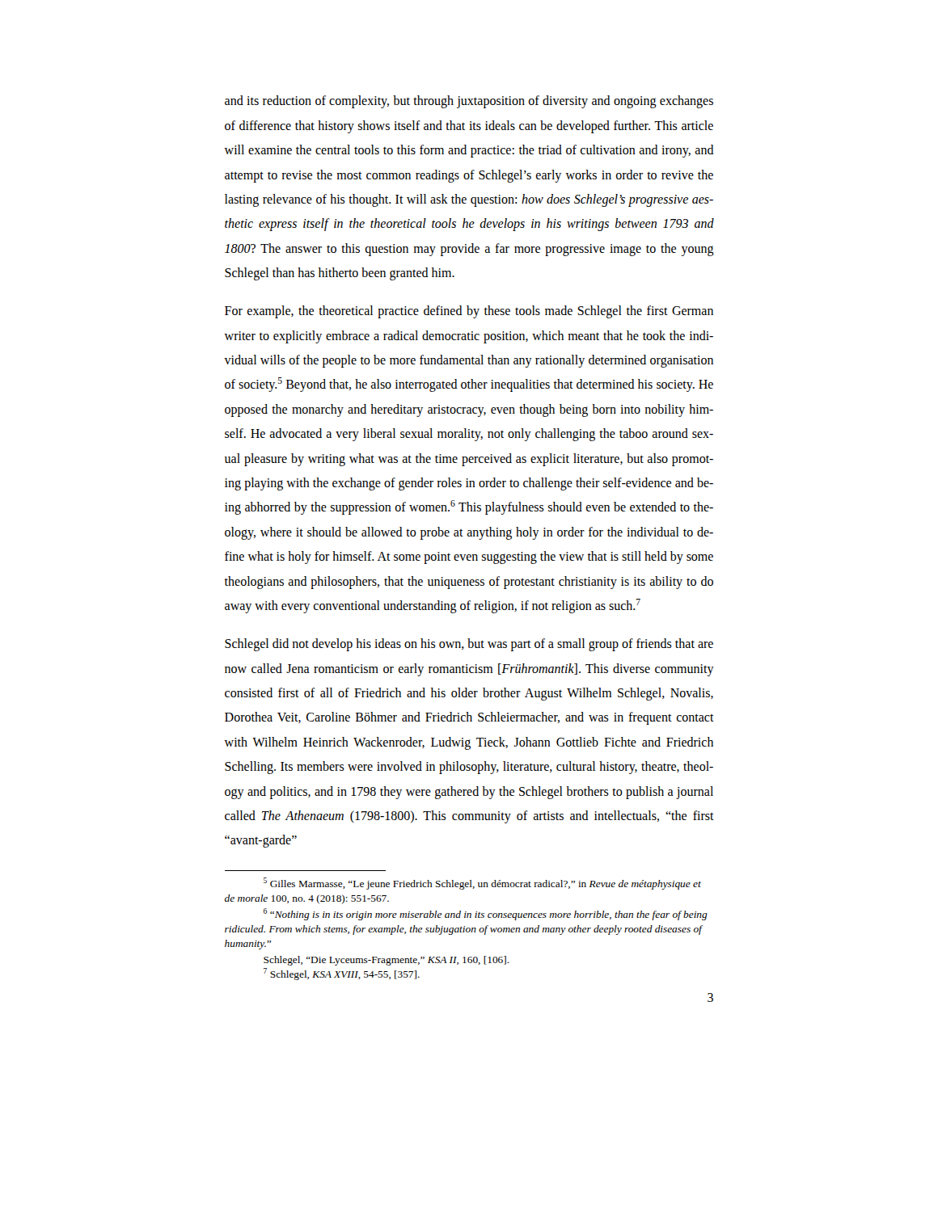and its reduction of complexity, but through juxtaposition of diversity and ongoing exchanges of difference that history shows itself and that its ideals can be developed further. This article will examine the central tools to this form and practice: the triad of cultivation and irony, and attempt to revise the most common readings of Schlegel’s early works in order to revive the lasting relevance of his thought. It will ask the question: how does Schlegel’s progressive aesthetic express itself in the theoretical tools he develops in his writings between 1793 and 1800? The answer to this question may provide a far more progressive image to the young Schlegel than has hitherto been granted him.
For example, the theoretical practice defined by these tools made Schlegel the first German writer to explicitly embrace a radical democratic position, which meant that he took the individual wills of the people to be more fundamental than any rationally determined organisation of society.5 Beyond that, he also interrogated other inequalities that determined his society. He opposed the monarchy and hereditary aristocracy, even though being born into nobility himself. He advocated a very liberal sexual morality, not only challenging the taboo around sexual pleasure by writing what was at the time perceived as explicit literature, but also promoting playing with the exchange of gender roles in order to challenge their self-evidence and being abhorred by the suppression of women.6 This playfulness should even be extended to theology, where it should be allowed to probe at anything holy in order for the individual to define what is holy for himself. At some point even suggesting the view that is still held by some theologians and philosophers, that the uniqueness of protestant christianity is its ability to do away with every conventional understanding of religion, if not religion as such.7
Schlegel did not develop his ideas on his own, but was part of a small group of friends that are now called Jena romanticism or early romanticism [Frühromantik]. This diverse community consisted first of all of Friedrich and his older brother August Wilhelm Schlegel, Novalis, Dorothea Veit, Caroline Böhmer and Friedrich Schleiermacher, and was in frequent contact with Wilhelm Heinrich Wackenroder, Ludwig Tieck, Johann Gottlieb Fichte and Friedrich Schelling. Its members were involved in philosophy, literature, cultural history, theatre, theology and politics, and in 1798 they were gathered by the Schlegel brothers to publish a journal called The Athenaeum (1798-1800). This community of artists and intellectuals, “the first “avant-garde”
5 Gilles Marmasse, “Le jeune Friedrich Schlegel, un démocrat radical?,” in Revue de métaphysique et de morale 100, no. 4 (2018): 551-567.
6 “Nothing is in its origin more miserable and in its consequences more horrible, than the fear of being ridiculed. From which stems, for example, the subjugation of women and many other deeply rooted diseases of humanity.”
Schlegel, “Die Lyceums-Fragmente,” KSA II, 160, [106].
7 Schlegel, KSA XVIII, 54-55, [357].
3